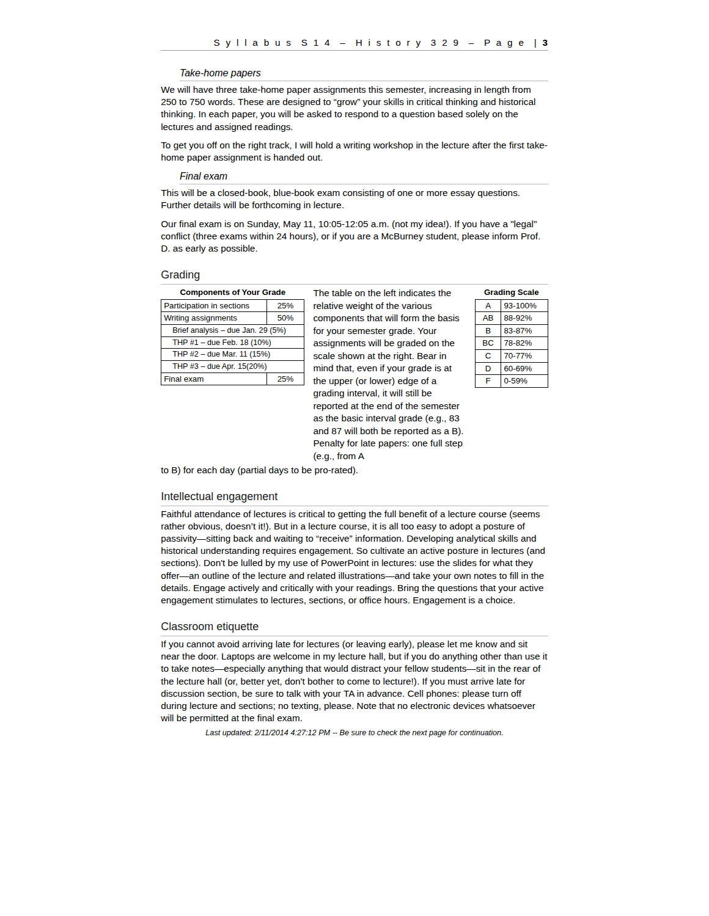S y l l a b u s S 1 4 – H i s t o r y 3 2 9 – P a g e | 3
Take-home papers
We will have three take-home paper assignments this semester, increasing in length from 250 to 750 words. These are designed to “grow” your skills in critical thinking and historical thinking. In each paper, you will be asked to respond to a question based solely on the lectures and assigned readings.
To get you off on the right track, I will hold a writing workshop in the lecture after the first take-home paper assignment is handed out.
Final exam
This will be a closed-book, blue-book exam consisting of one or more essay questions. Further details will be forthcoming in lecture.
Our final exam is on Sunday, May 11, 10:05-12:05 a.m. (not my idea!). If you have a "legal" conflict (three exams within 24 hours), or if you are a McBurney student, please inform Prof. D. as early as possible.
Grading
Components of Your Grade
| Participation in sections | 25% |
| Writing assignments | 50% |
| Brief analysis – due Jan. 29 (5%) |
| THP #1 – due Feb. 18 (10%) |
| THP #2 – due Mar. 11 (15%) |
| THP #3 – due Apr. 15(20%) |
| Final exam | 25% |
The table on the left indicates the relative weight of the various components that will form the basis for your semester grade. Your assignments will be graded on the scale shown at the right. Bear in mind that, even if your grade is at the upper (or lower) edge of a grading interval, it will still be reported at the end of the semester as the basic interval grade (e.g., 83 and 87 will both be reported as a B). Penalty for late papers: one full step (e.g., from A
Grading Scale
| A | 93-100% |
| AB | 88-92% |
| B | 83-87% |
| BC | 78-82% |
| C | 70-77% |
| D | 60-69% |
| F | 0-59% |
to B) for each day (partial days to be pro-rated).
Intellectual engagement
Faithful attendance of lectures is critical to getting the full benefit of a lecture course (seems rather obvious, doesn’t it!). But in a lecture course, it is all too easy to adopt a posture of passivity—sitting back and waiting to “receive” information. Developing analytical skills and historical understanding requires engagement. So cultivate an active posture in lectures (and sections). Don't be lulled by my use of PowerPoint in lectures: use the slides for what they offer—an outline of the lecture and related illustrations—and take your own notes to fill in the details. Engage actively and critically with your readings. Bring the questions that your active engagement stimulates to lectures, sections, or office hours. Engagement is a choice.
Classroom etiquette
If you cannot avoid arriving late for lectures (or leaving early), please let me know and sit near the door. Laptops are welcome in my lecture hall, but if you do anything other than use it to take notes—especially anything that would distract your fellow students—sit in the rear of the lecture hall (or, better yet, don't bother to come to lecture!). If you must arrive late for discussion section, be sure to talk with your TA in advance. Cell phones: please turn off during lecture and sections; no texting, please. Note that no electronic devices whatsoever will be permitted at the final exam.
Last updated: 2/11/2014 4:27:12 PM -- Be sure to check the next page for continuation.